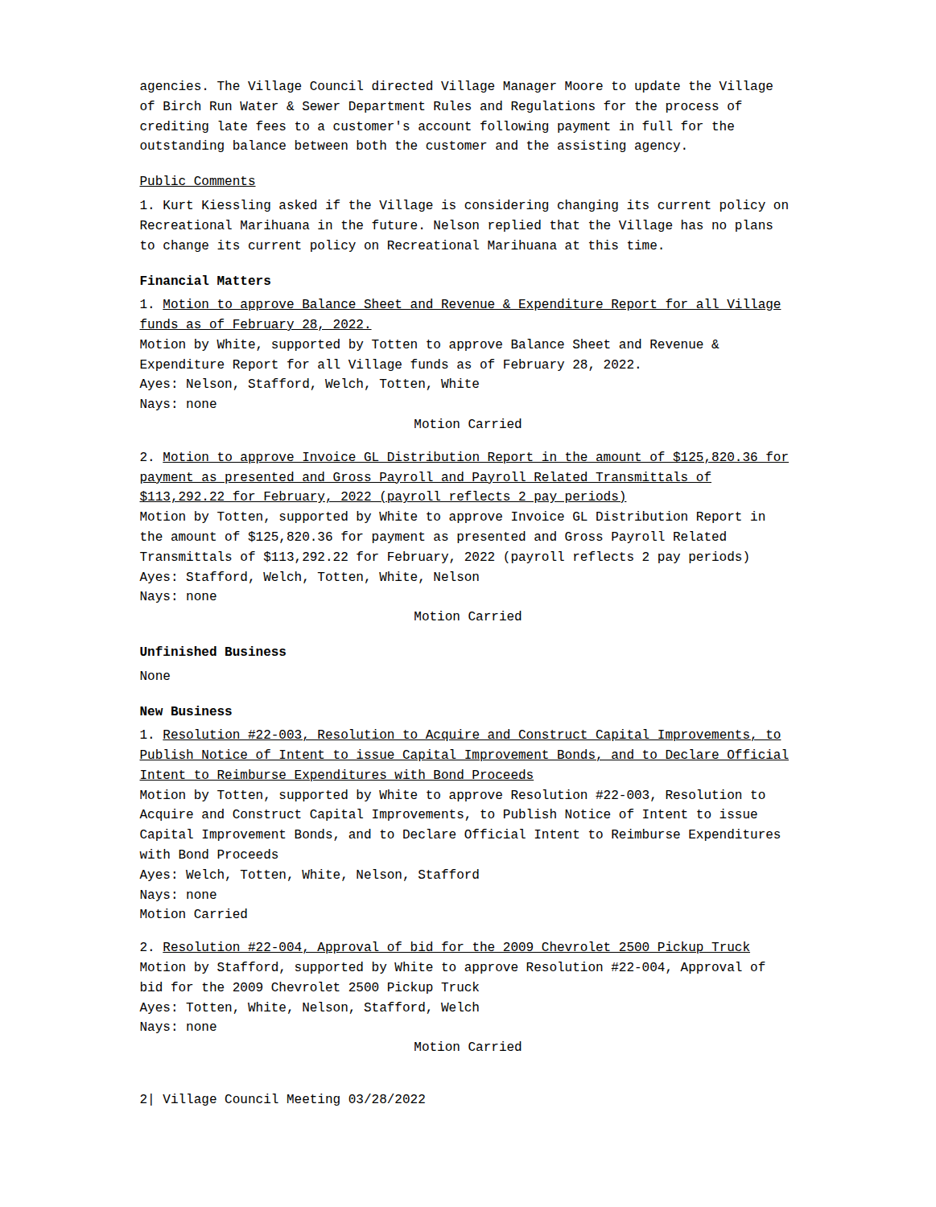agencies. The Village Council directed Village Manager Moore to update the Village of Birch Run Water & Sewer Department Rules and Regulations for the process of crediting late fees to a customer's account following payment in full for the outstanding balance between both the customer and the assisting agency.
Public Comments
1. Kurt Kiessling asked if the Village is considering changing its current policy on Recreational Marihuana in the future. Nelson replied that the Village has no plans to change its current policy on Recreational Marihuana at this time.
Financial Matters
1. Motion to approve Balance Sheet and Revenue & Expenditure Report for all Village funds as of February 28, 2022.
Motion by White, supported by Totten to approve Balance Sheet and Revenue & Expenditure Report for all Village funds as of February 28, 2022.
Ayes: Nelson, Stafford, Welch, Totten, White
Nays: none
Motion Carried
2. Motion to approve Invoice GL Distribution Report in the amount of $125,820.36 for payment as presented and Gross Payroll and Payroll Related Transmittals of $113,292.22 for February, 2022 (payroll reflects 2 pay periods)
Motion by Totten, supported by White to approve Invoice GL Distribution Report in the amount of $125,820.36 for payment as presented and Gross Payroll Related Transmittals of $113,292.22 for February, 2022 (payroll reflects 2 pay periods)
Ayes: Stafford, Welch, Totten, White, Nelson
Nays: none
Motion Carried
Unfinished Business
None
New Business
1. Resolution #22-003, Resolution to Acquire and Construct Capital Improvements, to Publish Notice of Intent to issue Capital Improvement Bonds, and to Declare Official Intent to Reimburse Expenditures with Bond Proceeds
Motion by Totten, supported by White to approve Resolution #22-003, Resolution to Acquire and Construct Capital Improvements, to Publish Notice of Intent to issue Capital Improvement Bonds, and to Declare Official Intent to Reimburse Expenditures with Bond Proceeds
Ayes: Welch, Totten, White, Nelson, Stafford
Nays: none
Motion Carried
2. Resolution #22-004, Approval of bid for the 2009 Chevrolet 2500 Pickup Truck
Motion by Stafford, supported by White to approve Resolution #22-004, Approval of bid for the 2009 Chevrolet 2500 Pickup Truck
Ayes: Totten, White, Nelson, Stafford, Welch
Nays: none
Motion Carried
2| Village Council Meeting 03/28/2022